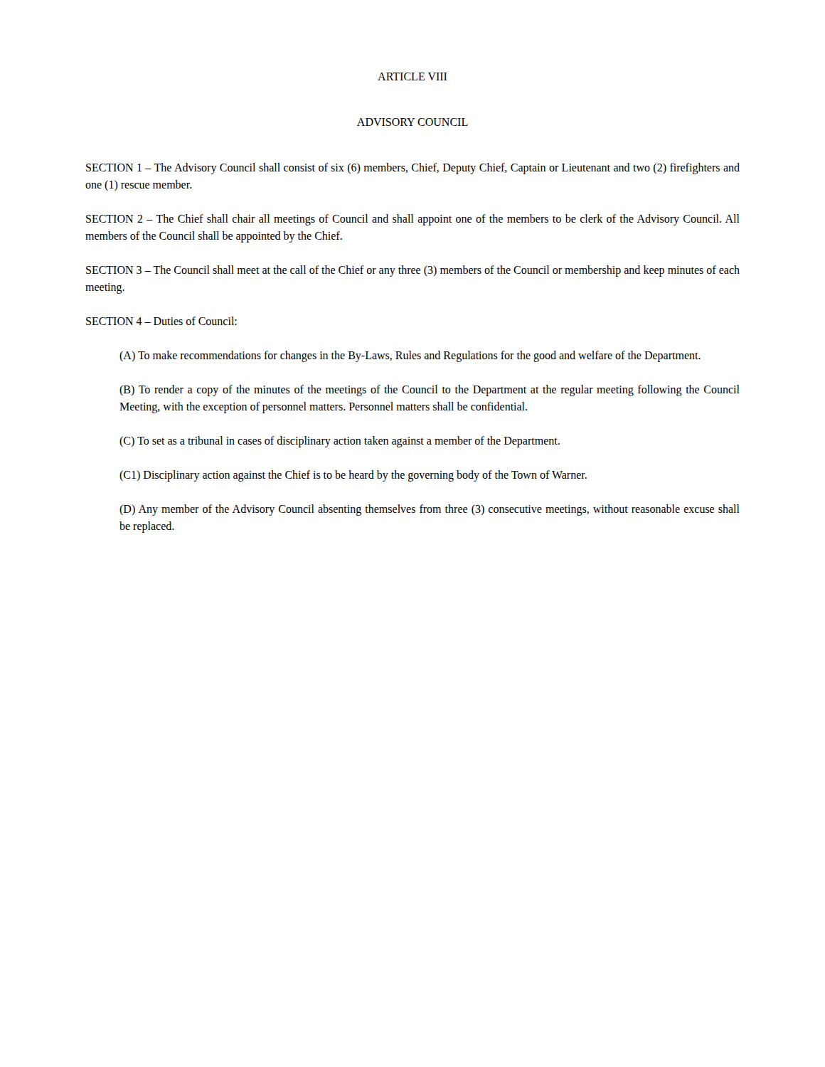ARTICLE VIII
ADVISORY COUNCIL
SECTION 1 – The Advisory Council shall consist of six (6) members, Chief, Deputy Chief, Captain or Lieutenant and two (2) firefighters and one (1) rescue member.
SECTION 2 – The Chief shall chair all meetings of Council and shall appoint one of the members to be clerk of the Advisory Council. All members of the Council shall be appointed by the Chief.
SECTION 3 – The Council shall meet at the call of the Chief or any three (3) members of the Council or membership and keep minutes of each meeting.
SECTION 4 – Duties of Council:
(A) To make recommendations for changes in the By-Laws, Rules and Regulations for the good and welfare of the Department.
(B) To render a copy of the minutes of the meetings of the Council to the Department at the regular meeting following the Council Meeting, with the exception of personnel matters. Personnel matters shall be confidential.
(C) To set as a tribunal in cases of disciplinary action taken against a member of the Department.
(C1) Disciplinary action against the Chief is to be heard by the governing body of the Town of Warner.
(D) Any member of the Advisory Council absenting themselves from three (3) consecutive meetings, without reasonable excuse shall be replaced.